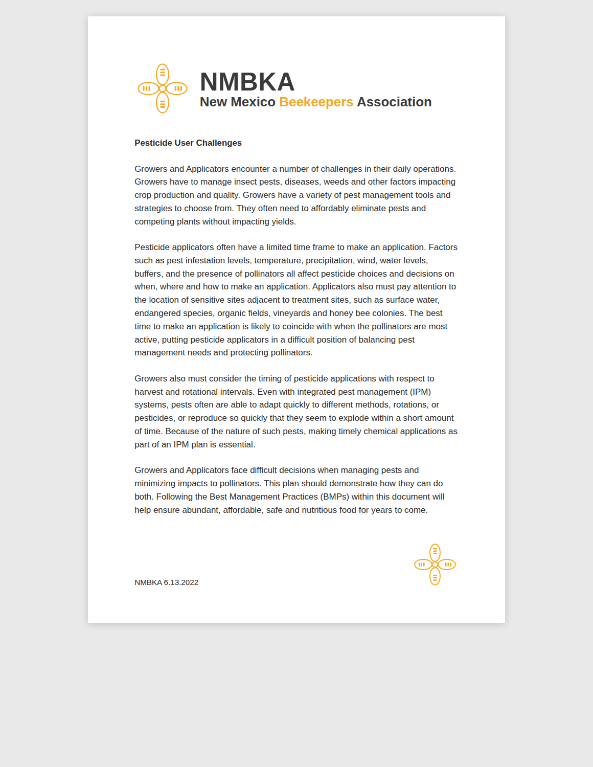NMBKA New Mexico Beekeepers Association
Pesticide User Challenges
Growers and Applicators encounter a number of challenges in their daily operations. Growers have to manage insect pests, diseases, weeds and other factors impacting crop production and quality. Growers have a variety of pest management tools and strategies to choose from. They often need to affordably eliminate pests and competing plants without impacting yields.
Pesticide applicators often have a limited time frame to make an application. Factors such as pest infestation levels, temperature, precipitation, wind, water levels, buffers, and the presence of pollinators all affect pesticide choices and decisions on when, where and how to make an application. Applicators also must pay attention to the location of sensitive sites adjacent to treatment sites, such as surface water, endangered species, organic fields, vineyards and honey bee colonies. The best time to make an application is likely to coincide with when the pollinators are most active, putting pesticide applicators in a difficult position of balancing pest management needs and protecting pollinators.
Growers also must consider the timing of pesticide applications with respect to harvest and rotational intervals. Even with integrated pest management (IPM) systems, pests often are able to adapt quickly to different methods, rotations, or pesticides, or reproduce so quickly that they seem to explode within a short amount of time. Because of the nature of such pests, making timely chemical applications as part of an IPM plan is essential.
Growers and Applicators face difficult decisions when managing pests and minimizing impacts to pollinators. This plan should demonstrate how they can do both. Following the Best Management Practices (BMPs) within this document will help ensure abundant, affordable, safe and nutritious food for years to come.
NMBKA 6.13.2022